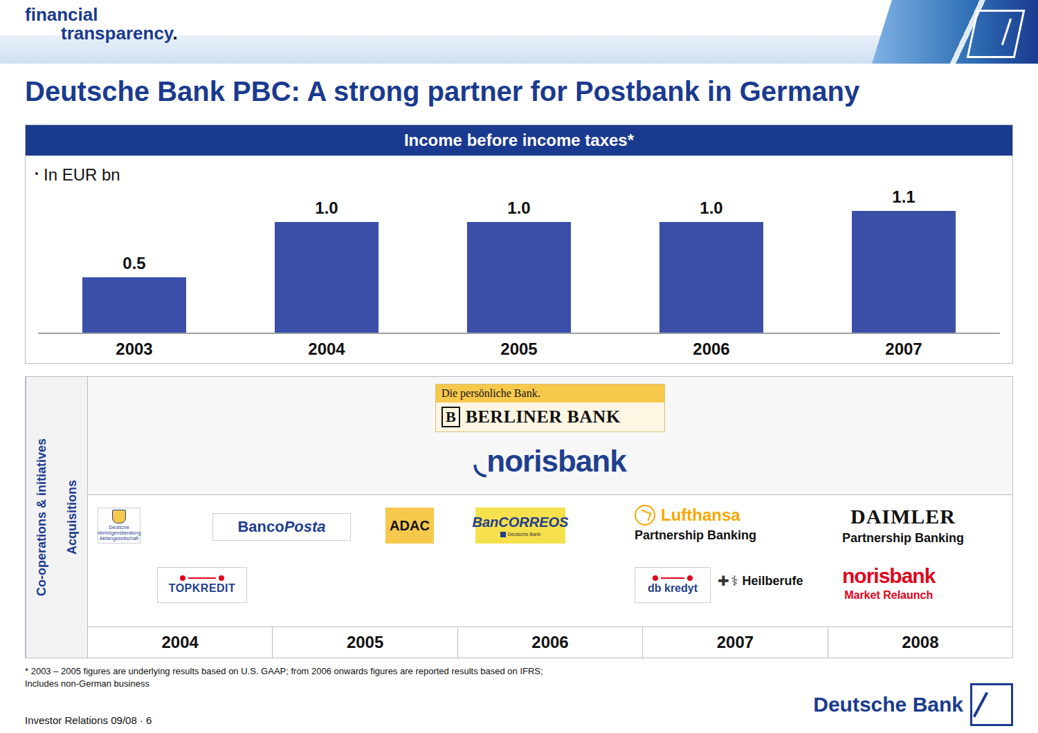financialtransparency.
Deutsche Bank PBC: A strong partner for Postbank in Germany
Income before income taxes*
In EUR bn
0.5
1.0
1.0
1.0
1.1
2003
2004
2005
2006
2007
Acquisitions
Die persönliche Bank.
B BERLINER BANK
◟norisbank
Deutsche
Vermögensberatung
Aktiengesellschaft
Banco Posta
ADAC
BanCORREOS
Deutsche Bank
Lufthansa
Partnership Banking
DAIMLER
Partnership Banking
TOPKREDIT
db kredyt
✚ ⚕ Heilberufe
norisbank
Market Relaunch
2004
2005
2006
2007
2008
Co-operations & initiatives
* 2003 – 2005 figures are underlying results based on U.S. GAAP; from 2006 onwards figures are reported results based on IFRS;
Includes non-German business
Investor Relations 09/08 · 6
Deutsche Bank